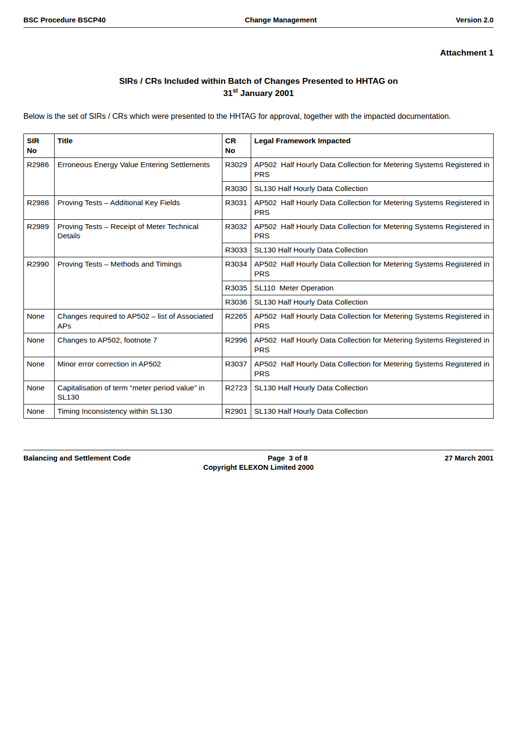BSC Procedure BSCP40 Change Management Version 2.0
Attachment 1
SIRs / CRs Included within Batch of Changes Presented to HHTAG on
31st January 2001
Below is the set of SIRs / CRs which were presented to the HHTAG for approval, together with the impacted documentation.
| SIR No | Title | CR No | Legal Framework Impacted |
| --- | --- | --- | --- |
| R2986 | Erroneous Energy Value Entering Settlements | R3029 | AP502 Half Hourly Data Collection for Metering Systems Registered in PRS |
| R3030 | SL130 Half Hourly Data Collection |
| R2988 | Proving Tests – Additional Key Fields | R3031 | AP502 Half Hourly Data Collection for Metering Systems Registered in PRS |
| R2989 | Proving Tests – Receipt of Meter Technical Details | R3032 | AP502 Half Hourly Data Collection for Metering Systems Registered in PRS |
| R3033 | SL130 Half Hourly Data Collection |
| R2990 | Proving Tests – Methods and Timings | R3034 | AP502 Half Hourly Data Collection for Metering Systems Registered in PRS |
| R3035 | SL110 Meter Operation |
| R3036 | SL130 Half Hourly Data Collection |
| None | Changes required to AP502 – list of Associated APs | R2265 | AP502 Half Hourly Data Collection for Metering Systems Registered in PRS |
| None | Changes to AP502, footnote 7 | R2996 | AP502 Half Hourly Data Collection for Metering Systems Registered in PRS |
| None | Minor error correction in AP502 | R3037 | AP502 Half Hourly Data Collection for Metering Systems Registered in PRS |
| None | Capitalisation of term “meter period value” in SL130 | R2723 | SL130 Half Hourly Data Collection |
| None | Timing Inconsistency within SL130 | R2901 | SL130 Half Hourly Data Collection |
Balancing and Settlement Code Page 3 of 8 27 March 2001
Copyright ELEXON Limited 2000